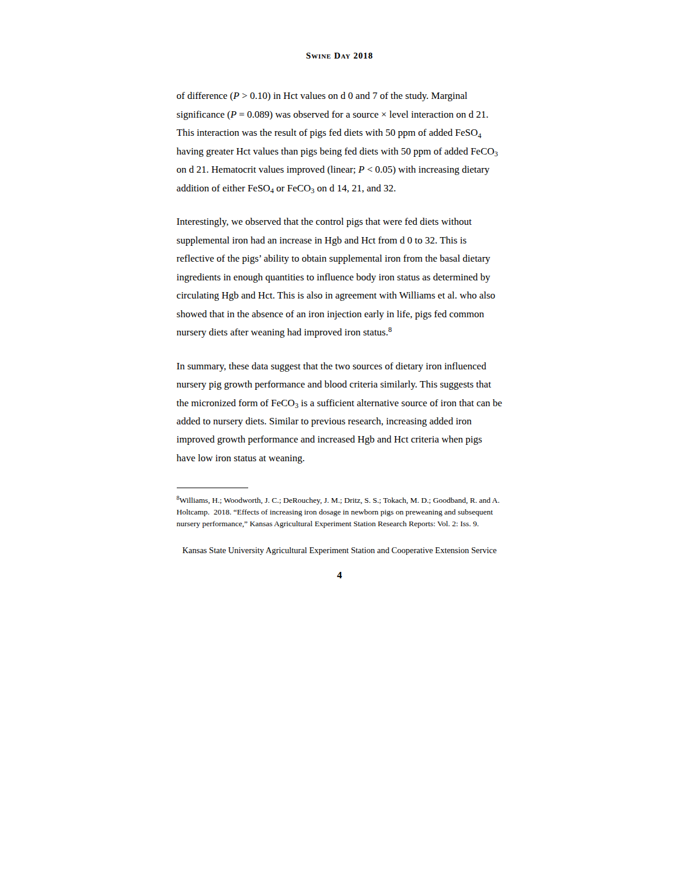Swine Day 2018
of difference (P > 0.10) in Hct values on d 0 and 7 of the study. Marginal significance (P = 0.089) was observed for a source × level interaction on d 21. This interaction was the result of pigs fed diets with 50 ppm of added FeSO4 having greater Hct values than pigs being fed diets with 50 ppm of added FeCO3 on d 21. Hematocrit values improved (linear; P < 0.05) with increasing dietary addition of either FeSO4 or FeCO3 on d 14, 21, and 32.
Interestingly, we observed that the control pigs that were fed diets without supplemental iron had an increase in Hgb and Hct from d 0 to 32. This is reflective of the pigs’ ability to obtain supplemental iron from the basal dietary ingredients in enough quantities to influence body iron status as determined by circulating Hgb and Hct. This is also in agreement with Williams et al. who also showed that in the absence of an iron injection early in life, pigs fed common nursery diets after weaning had improved iron status.8
In summary, these data suggest that the two sources of dietary iron influenced nursery pig growth performance and blood criteria similarly. This suggests that the micronized form of FeCO3 is a sufficient alternative source of iron that can be added to nursery diets. Similar to previous research, increasing added iron improved growth performance and increased Hgb and Hct criteria when pigs have low iron status at weaning.
8Williams, H.; Woodworth, J. C.; DeRouchey, J. M.; Dritz, S. S.; Tokach, M. D.; Goodband, R. and A. Holtcamp. 2018. “Effects of increasing iron dosage in newborn pigs on preweaning and subsequent nursery performance,” Kansas Agricultural Experiment Station Research Reports: Vol. 2: Iss. 9.
Kansas State University Agricultural Experiment Station and Cooperative Extension Service
4